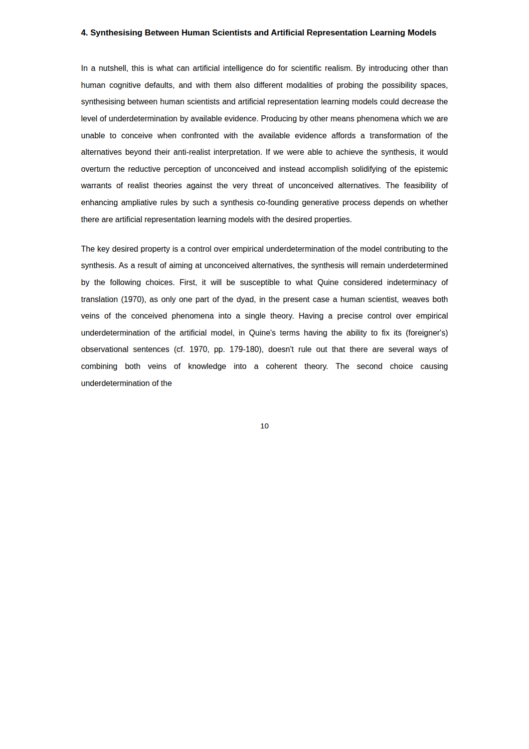4. Synthesising Between Human Scientists and Artificial Representation Learning Models
In a nutshell, this is what can artificial intelligence do for scientific realism. By introducing other than human cognitive defaults, and with them also different modalities of probing the possibility spaces, synthesising between human scientists and artificial representation learning models could decrease the level of underdetermination by available evidence. Producing by other means phenomena which we are unable to conceive when confronted with the available evidence affords a transformation of the alternatives beyond their anti-realist interpretation. If we were able to achieve the synthesis, it would overturn the reductive perception of unconceived and instead accomplish solidifying of the epistemic warrants of realist theories against the very threat of unconceived alternatives. The feasibility of enhancing ampliative rules by such a synthesis co-founding generative process depends on whether there are artificial representation learning models with the desired properties.
The key desired property is a control over empirical underdetermination of the model contributing to the synthesis. As a result of aiming at unconceived alternatives, the synthesis will remain underdetermined by the following choices. First, it will be susceptible to what Quine considered indeterminacy of translation (1970), as only one part of the dyad, in the present case a human scientist, weaves both veins of the conceived phenomena into a single theory. Having a precise control over empirical underdetermination of the artificial model, in Quine's terms having the ability to fix its (foreigner's) observational sentences (cf. 1970, pp. 179-180), doesn't rule out that there are several ways of combining both veins of knowledge into a coherent theory. The second choice causing underdetermination of the
10